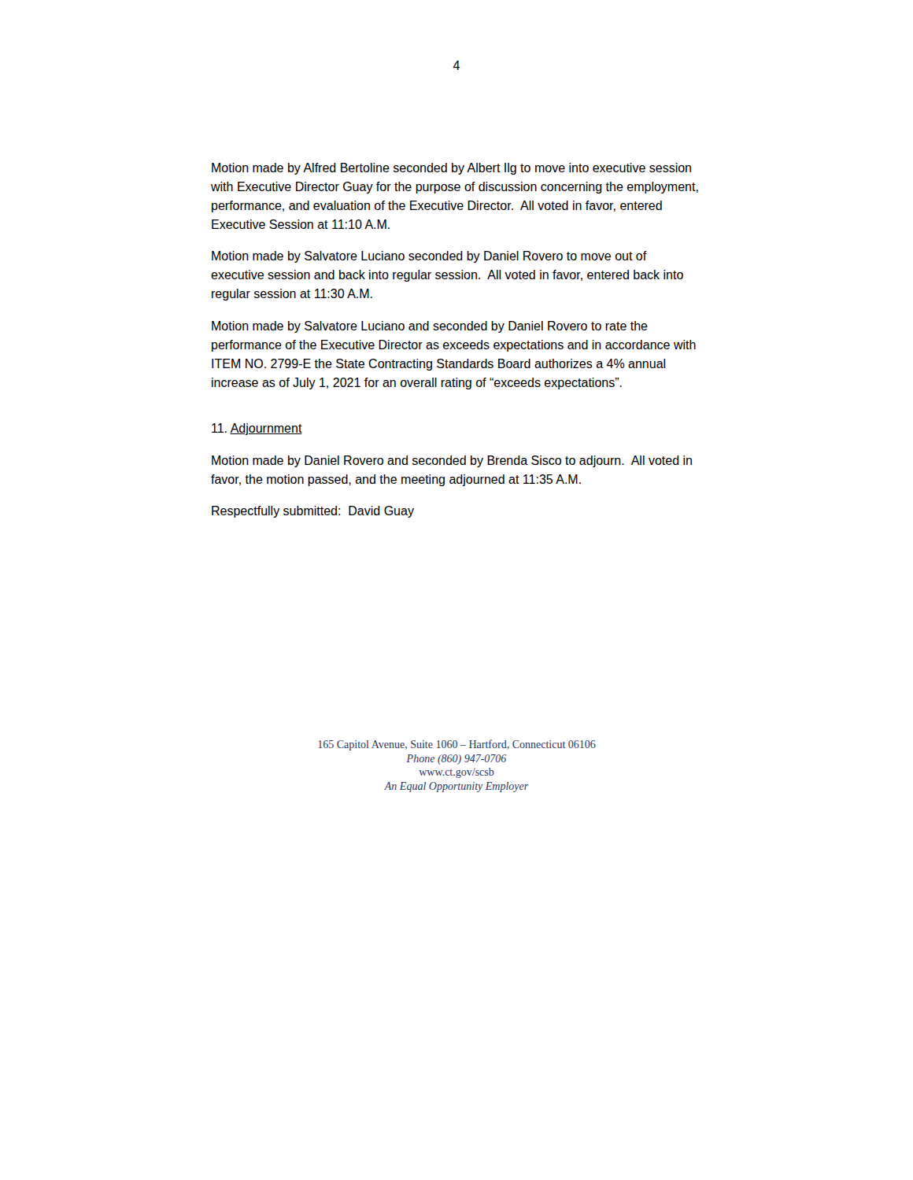4
Motion made by Alfred Bertoline seconded by Albert Ilg to move into executive session with Executive Director Guay for the purpose of discussion concerning the employment, performance, and evaluation of the Executive Director. All voted in favor, entered Executive Session at 11:10 A.M.
Motion made by Salvatore Luciano seconded by Daniel Rovero to move out of executive session and back into regular session. All voted in favor, entered back into regular session at 11:30 A.M.
Motion made by Salvatore Luciano and seconded by Daniel Rovero to rate the performance of the Executive Director as exceeds expectations and in accordance with ITEM NO. 2799-E the State Contracting Standards Board authorizes a 4% annual increase as of July 1, 2021 for an overall rating of “exceeds expectations”.
11. Adjournment
Motion made by Daniel Rovero and seconded by Brenda Sisco to adjourn. All voted in favor, the motion passed, and the meeting adjourned at 11:35 A.M.
Respectfully submitted: David Guay
165 Capitol Avenue, Suite 1060 – Hartford, Connecticut 06106
Phone (860) 947-0706
www.ct.gov/scsb
An Equal Opportunity Employer